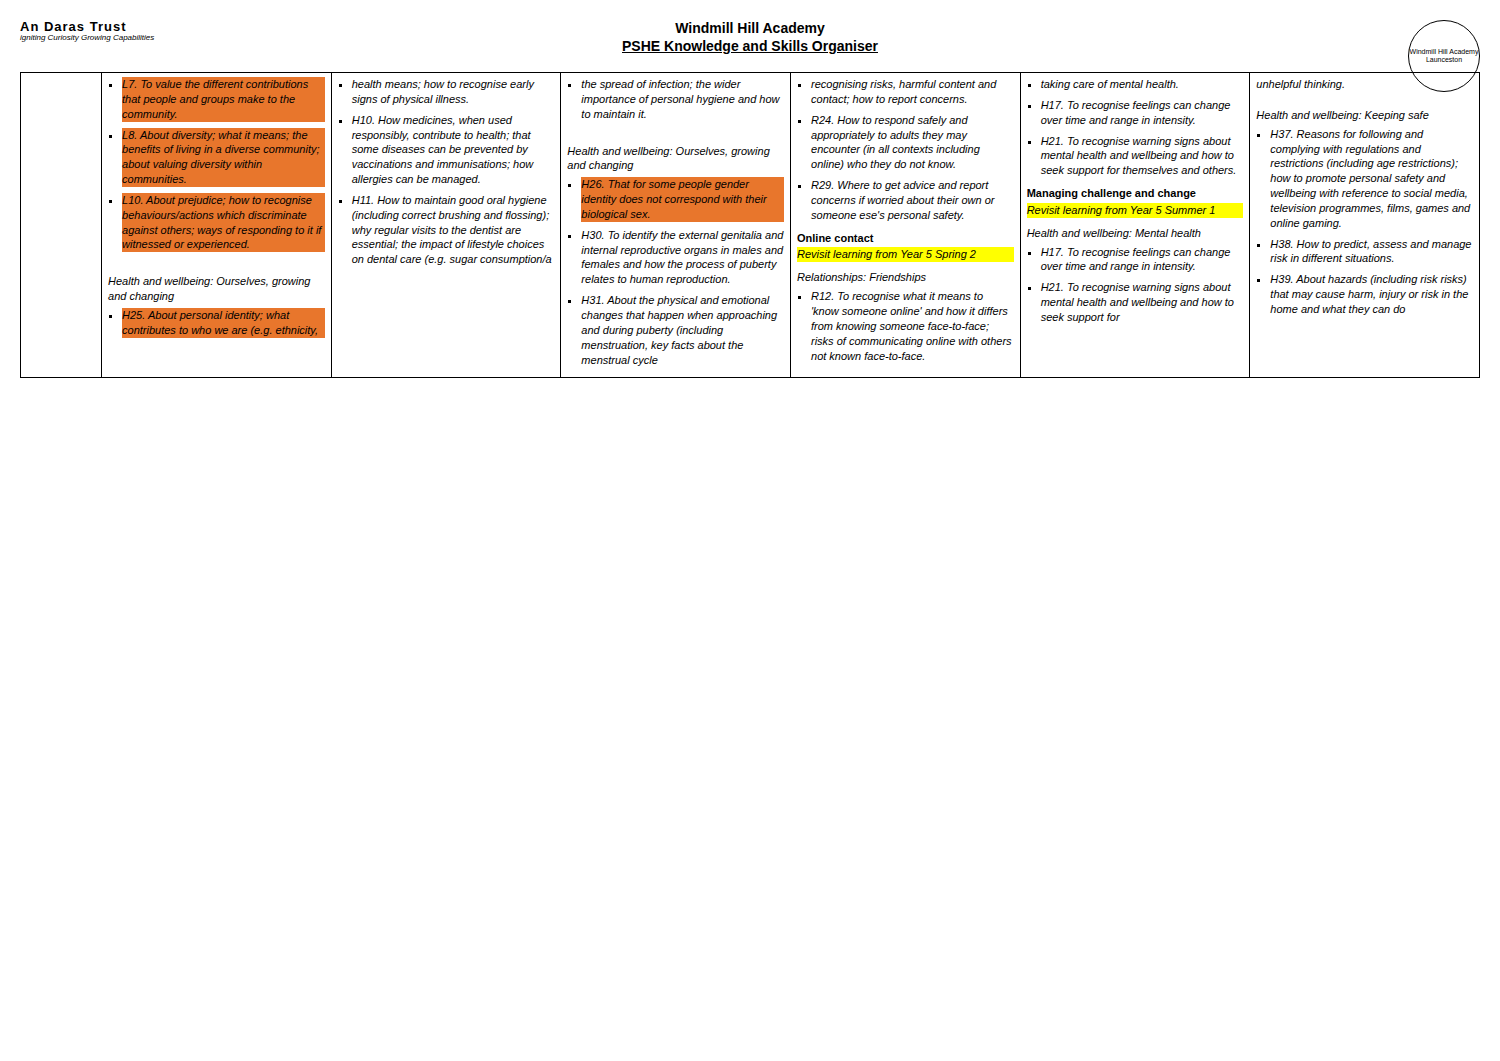An Daras Trust
igniting Curiosity Growing Capabilities
Windmill Hill Academy
Launceston
Windmill Hill Academy
PSHE Knowledge and Skills Organiser
| | L7. To value the different contributions that people and groups make to the community. L8. About diversity; what it means; the benefits of living in a diverse community; about valuing diversity within communities. L10. About prejudice; how to recognise behaviours/actions which discriminate against others; ways of responding to it if witnessed or experienced. Health and wellbeing: Ourselves, growing and changing H25. About personal identity; what contributes to who we are (e.g. ethnicity, | health means; how to recognise early signs of physical illness. H10. How medicines, when used responsibly, contribute to health; that some diseases can be prevented by vaccinations and immunisations; how allergies can be managed. H11. How to maintain good oral hygiene (including correct brushing and flossing); why regular visits to the dentist are essential; the impact of lifestyle choices on dental care (e.g. sugar consumption/a | the spread of infection; the wider importance of personal hygiene and how to maintain it. Health and wellbeing: Ourselves, growing and changing H26. That for some people gender identity does not correspond with their biological sex. H30. To identify the external genitalia and internal reproductive organs in males and females and how the process of puberty relates to human reproduction. H31. About the physical and emotional changes that happen when approaching and during puberty (including menstruation, key facts about the menstrual cycle | recognising risks, harmful content and contact; how to report concerns. R24. How to respond safely and appropriately to adults they may encounter (in all contexts including online) who they do not know. R29. Where to get advice and report concerns if worried about their own or someone ese's personal safety. Online contact Revisit learning from Year 5 Spring 2 Relationships: Friendships R12. To recognise what it means to 'know someone online' and how it differs from knowing someone face-to-face; risks of communicating online with others not known face-to-face. | taking care of mental health. H17. To recognise feelings can change over time and range in intensity. H21. To recognise warning signs about mental health and wellbeing and how to seek support for themselves and others. Managing challenge and change Revisit learning from Year 5 Summer 1 Health and wellbeing: Mental health H17. To recognise feelings can change over time and range in intensity. H21. To recognise warning signs about mental health and wellbeing and how to seek support for | unhelpful thinking. Health and wellbeing: Keeping safe H37. Reasons for following and complying with regulations and restrictions (including age restrictions); how to promote personal safety and wellbeing with reference to social media, television programmes, films, games and online gaming. H38. How to predict, assess and manage risk in different situations. H39. About hazards (including risk risks) that may cause harm, injury or risk in the home and what they can do |